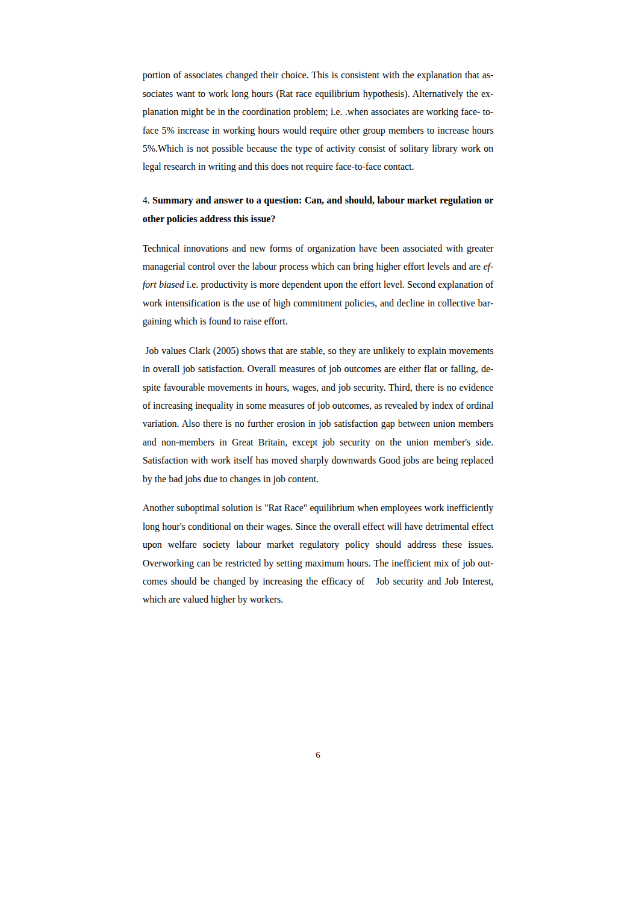portion of associates changed their choice. This is consistent with the explanation that associates want to work long hours (Rat race equilibrium hypothesis). Alternatively the explanation might be in the coordination problem; i.e. .when associates are working face- to- face 5% increase in working hours would require other group members to increase hours 5%.Which is not possible because the type of activity consist of solitary library work on legal research in writing and this does not require face-to-face contact.
4. Summary and answer to a question: Can, and should, labour market regulation or other policies address this issue?
Technical innovations and new forms of organization have been associated with greater managerial control over the labour process which can bring higher effort levels and are effort biased i.e. productivity is more dependent upon the effort level. Second explanation of work intensification is the use of high commitment policies, and decline in collective bargaining which is found to raise effort.
Job values Clark (2005) shows that are stable, so they are unlikely to explain movements in overall job satisfaction. Overall measures of job outcomes are either flat or falling, despite favourable movements in hours, wages, and job security. Third, there is no evidence of increasing inequality in some measures of job outcomes, as revealed by index of ordinal variation. Also there is no further erosion in job satisfaction gap between union members and non-members in Great Britain, except job security on the union member's side. Satisfaction with work itself has moved sharply downwards Good jobs are being replaced by the bad jobs due to changes in job content.
Another suboptimal solution is "Rat Race" equilibrium when employees work inefficiently long hour's conditional on their wages. Since the overall effect will have detrimental effect upon welfare society labour market regulatory policy should address these issues. Overworking can be restricted by setting maximum hours. The inefficient mix of job outcomes should be changed by increasing the efficacy of Job security and Job Interest, which are valued higher by workers.
6